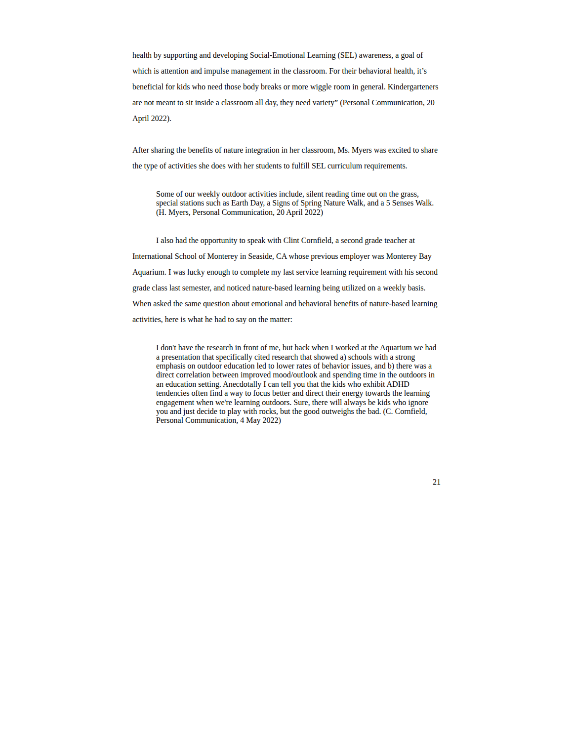health by supporting and developing Social-Emotional Learning (SEL) awareness, a goal of which is attention and impulse management in the classroom. For their behavioral health, it’s beneficial for kids who need those body breaks or more wiggle room in general. Kindergarteners are not meant to sit inside a classroom all day, they need variety” (Personal Communication, 20 April 2022).
After sharing the benefits of nature integration in her classroom, Ms. Myers was excited to share the type of activities she does with her students to fulfill SEL curriculum requirements.
Some of our weekly outdoor activities include, silent reading time out on the grass, special stations such as Earth Day, a Signs of Spring Nature Walk, and a 5 Senses Walk. (H. Myers, Personal Communication, 20 April 2022)
I also had the opportunity to speak with Clint Cornfield, a second grade teacher at International School of Monterey in Seaside, CA whose previous employer was Monterey Bay Aquarium. I was lucky enough to complete my last service learning requirement with his second grade class last semester, and noticed nature-based learning being utilized on a weekly basis. When asked the same question about emotional and behavioral benefits of nature-based learning activities, here is what he had to say on the matter:
I don't have the research in front of me, but back when I worked at the Aquarium we had a presentation that specifically cited research that showed a) schools with a strong emphasis on outdoor education led to lower rates of behavior issues, and b) there was a direct correlation between improved mood/outlook and spending time in the outdoors in an education setting. Anecdotally I can tell you that the kids who exhibit ADHD tendencies often find a way to focus better and direct their energy towards the learning engagement when we're learning outdoors. Sure, there will always be kids who ignore you and just decide to play with rocks, but the good outweighs the bad. (C. Cornfield, Personal Communication, 4 May 2022)
21